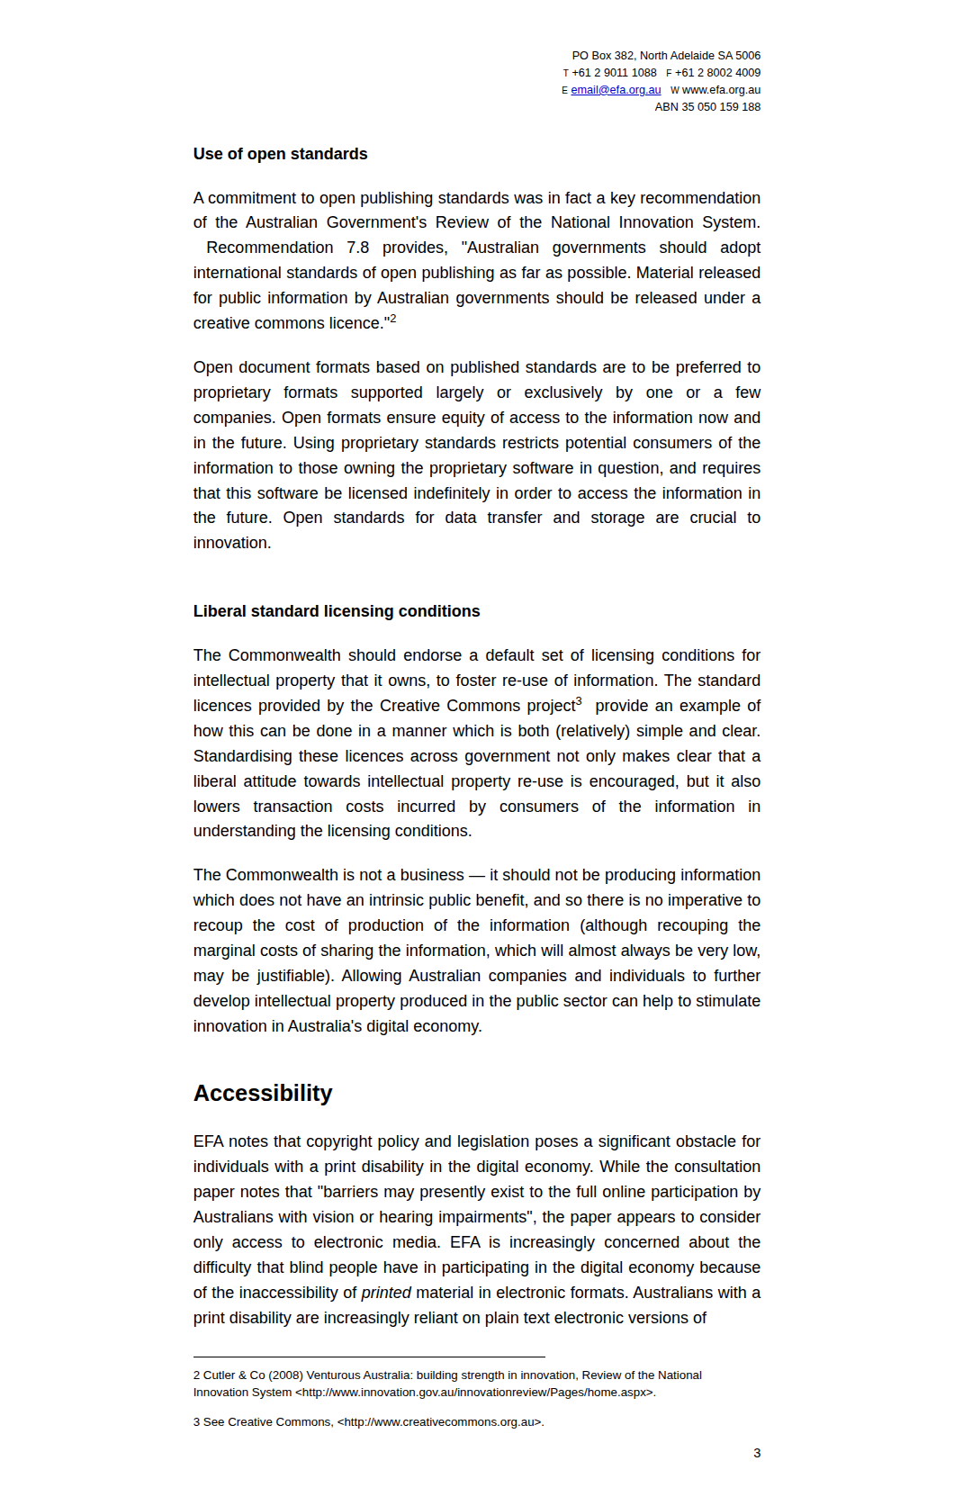PO Box 382, North Adelaide SA 5006
T +61 2 9011 1088 F +61 2 8002 4009
E email@efa.org.au W www.efa.org.au
ABN 35 050 159 188
Use of open standards
A commitment to open publishing standards was in fact a key recommendation of the Australian Government's Review of the National Innovation System. Recommendation 7.8 provides, "Australian governments should adopt international standards of open publishing as far as possible. Material released for public information by Australian governments should be released under a creative commons licence."2
Open document formats based on published standards are to be preferred to proprietary formats supported largely or exclusively by one or a few companies. Open formats ensure equity of access to the information now and in the future. Using proprietary standards restricts potential consumers of the information to those owning the proprietary software in question, and requires that this software be licensed indefinitely in order to access the information in the future. Open standards for data transfer and storage are crucial to innovation.
Liberal standard licensing conditions
The Commonwealth should endorse a default set of licensing conditions for intellectual property that it owns, to foster re-use of information. The standard licences provided by the Creative Commons project3 provide an example of how this can be done in a manner which is both (relatively) simple and clear. Standardising these licences across government not only makes clear that a liberal attitude towards intellectual property re-use is encouraged, but it also lowers transaction costs incurred by consumers of the information in understanding the licensing conditions.
The Commonwealth is not a business — it should not be producing information which does not have an intrinsic public benefit, and so there is no imperative to recoup the cost of production of the information (although recouping the marginal costs of sharing the information, which will almost always be very low, may be justifiable). Allowing Australian companies and individuals to further develop intellectual property produced in the public sector can help to stimulate innovation in Australia's digital economy.
Accessibility
EFA notes that copyright policy and legislation poses a significant obstacle for individuals with a print disability in the digital economy. While the consultation paper notes that "barriers may presently exist to the full online participation by Australians with vision or hearing impairments", the paper appears to consider only access to electronic media. EFA is increasingly concerned about the difficulty that blind people have in participating in the digital economy because of the inaccessibility of printed material in electronic formats. Australians with a print disability are increasingly reliant on plain text electronic versions of
2 Cutler & Co (2008) Venturous Australia: building strength in innovation, Review of the National Innovation System <http://www.innovation.gov.au/innovationreview/Pages/home.aspx>.
3 See Creative Commons, <http://www.creativecommons.org.au>.
3